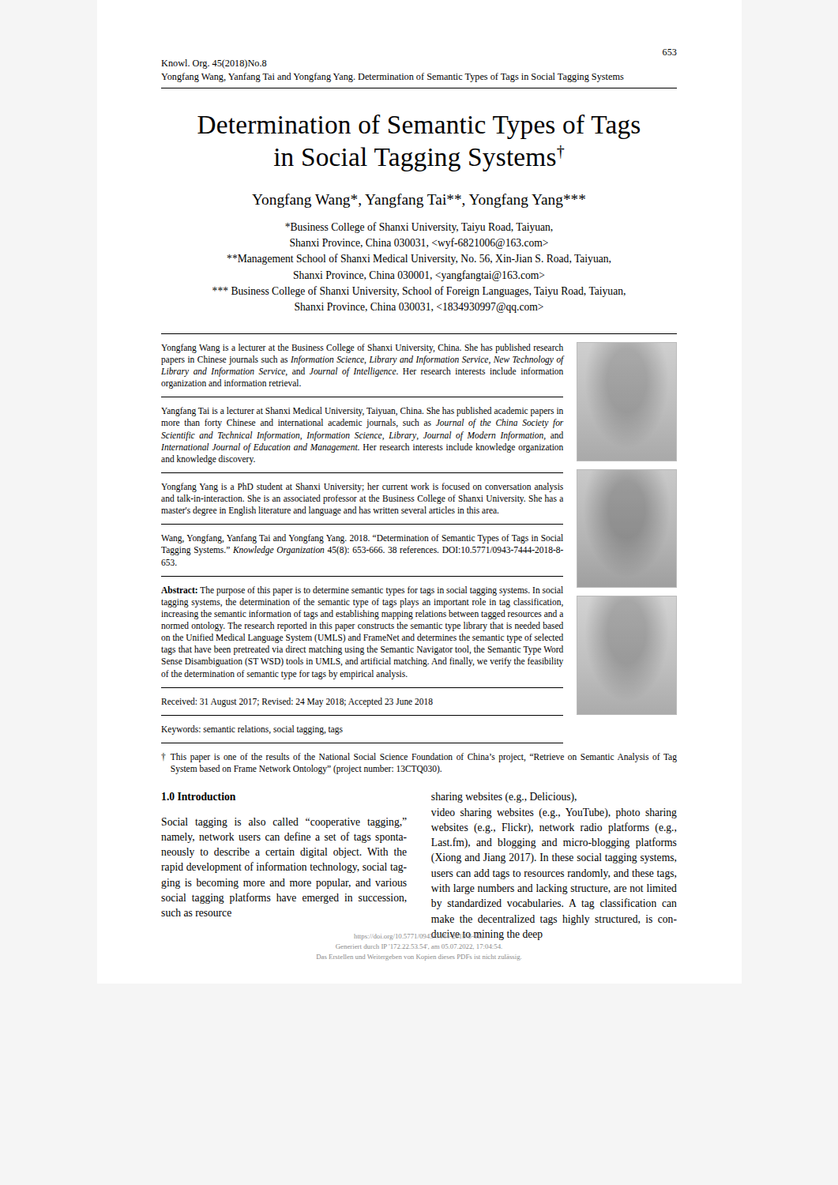653 Knowl. Org. 45(2018)No.8
Yongfang Wang, Yanfang Tai and Yongfang Yang. Determination of Semantic Types of Tags in Social Tagging Systems
Determination of Semantic Types of Tags
in Social Tagging Systems†
Yongfang Wang*, Yangfang Tai**, Yongfang Yang***
*Business College of Shanxi University, Taiyu Road, Taiyuan,
Shanxi Province, China 030031, <wyf-6821006@163.com>
**Management School of Shanxi Medical University, No. 56, Xin-Jian S. Road, Taiyuan,
Shanxi Province, China 030001, <yangfangtai@163.com>
*** Business College of Shanxi University, School of Foreign Languages, Taiyu Road, Taiyuan,
Shanxi Province, China 030031, <1834930997@qq.com>
Yongfang Wang is a lecturer at the Business College of Shanxi University, China. She has published research papers in Chinese journals such as Information Science, Library and Information Service, New Technology of Library and Information Service, and Journal of Intelligence. Her research interests include information organization and information retrieval.
Yangfang Tai is a lecturer at Shanxi Medical University, Taiyuan, China. She has published academic papers in more than forty Chinese and international academic journals, such as Journal of the China Society for Scientific and Technical Information, Information Science, Library, Journal of Modern Information, and International Journal of Education and Management. Her research interests include knowledge organization and knowledge discovery.
Yongfang Yang is a PhD student at Shanxi University; her current work is focused on conversation analysis and talk-in-interaction. She is an associated professor at the Business College of Shanxi University. She has a master's degree in English literature and language and has written several articles in this area.
Wang, Yongfang, Yanfang Tai and Yongfang Yang. 2018. “Determination of Semantic Types of Tags in Social Tagging Systems.” Knowledge Organization 45(8): 653-666. 38 references. DOI:10.5771/0943-7444-2018-8-653.
Abstract: The purpose of this paper is to determine semantic types for tags in social tagging systems. In social tagging systems, the determination of the semantic type of tags plays an important role in tag classification, increasing the semantic information of tags and establishing mapping relations between tagged resources and a normed ontology. The research reported in this paper constructs the semantic type library that is needed based on the Unified Medical Language System (UMLS) and FrameNet and determines the semantic type of selected tags that have been pretreated via direct matching using the Semantic Navigator tool, the Semantic Type Word Sense Disambiguation (ST WSD) tools in UMLS, and artificial matching. And finally, we verify the feasibility of the determination of semantic type for tags by empirical analysis.
Received: 31 August 2017; Revised: 24 May 2018; Accepted 23 June 2018
Keywords: semantic relations, social tagging, tags
† This paper is one of the results of the National Social Science Foundation of China’s project, “Retrieve on Semantic Analysis of Tag System based on Frame Network Ontology” (project number: 13CTQ030).
1.0 Introduction
Social tagging is also called “cooperative tagging,” namely, network users can define a set of tags spontaneously to describe a certain digital object. With the rapid development of information technology, social tagging is becoming more and more popular, and various social tagging platforms have emerged in succession, such as resource
sharing websites (e.g., Delicious),
video sharing websites (e.g., YouTube), photo sharing websites (e.g., Flickr), network radio platforms (e.g., Last.fm), and blogging and micro-blogging platforms (Xiong and Jiang 2017). In these social tagging systems, users can add tags to resources randomly, and these tags, with large numbers and lacking structure, are not limited by standardized vocabularies. A tag classification can make the decentralized tags highly structured, is conducive to mining the deep
https://doi.org/10.5771/0943-7444-2018-8-653
Generiert durch IP '172.22.53.54', am 05.07.2022, 17:04:54.
Das Erstellen und Weitergeben von Kopien dieses PDFs ist nicht zulässig.